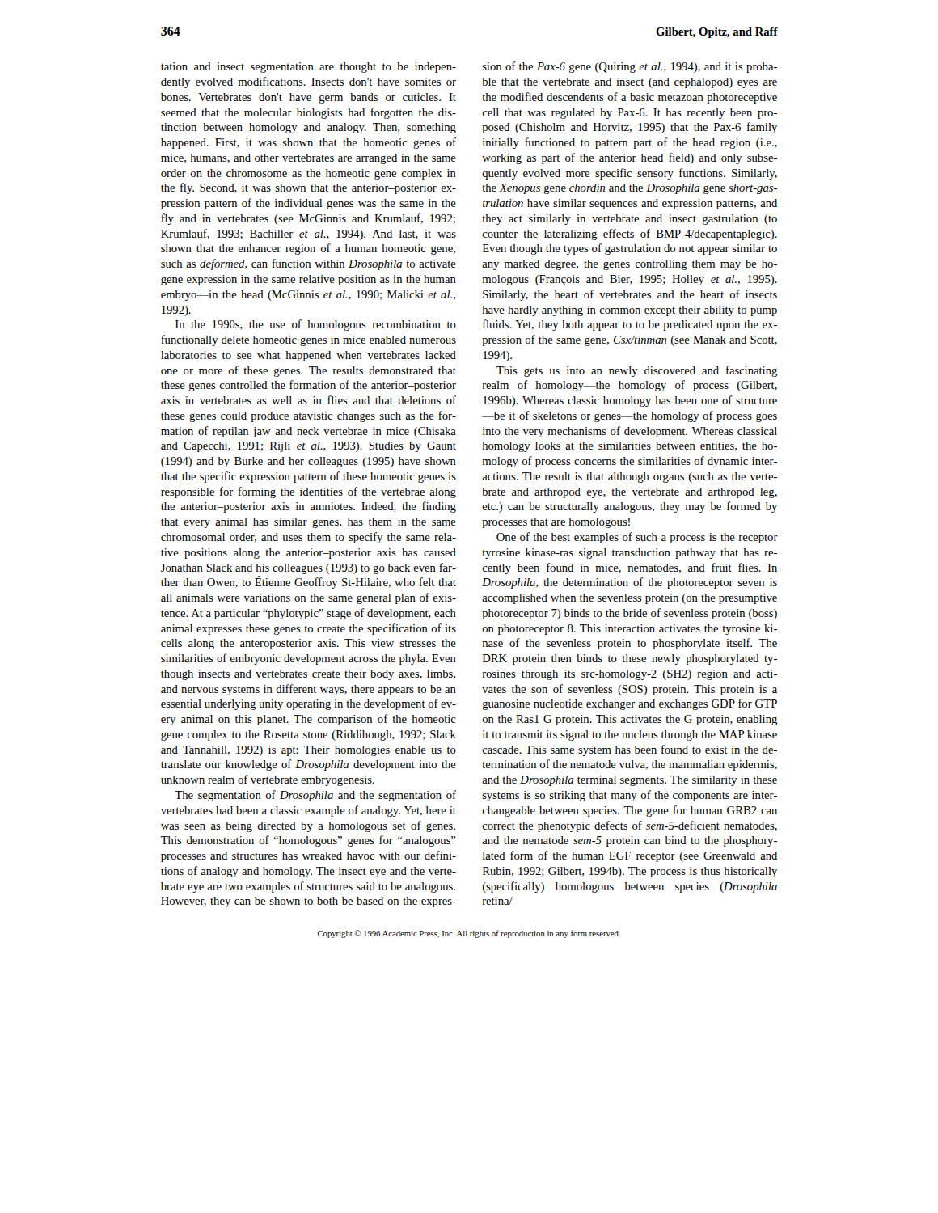364 Gilbert, Opitz, and Raff
tation and insect segmentation are thought to be independently evolved modifications. Insects don't have somites or bones. Vertebrates don't have germ bands or cuticles. It seemed that the molecular biologists had forgotten the distinction between homology and analogy. Then, something happened. First, it was shown that the homeotic genes of mice, humans, and other vertebrates are arranged in the same order on the chromosome as the homeotic gene complex in the fly. Second, it was shown that the anterior–posterior expression pattern of the individual genes was the same in the fly and in vertebrates (see McGinnis and Krumlauf, 1992; Krumlauf, 1993; Bachiller et al., 1994). And last, it was shown that the enhancer region of a human homeotic gene, such as deformed, can function within Drosophila to activate gene expression in the same relative position as in the human embryo—in the head (McGinnis et al., 1990; Malicki et al., 1992).
In the 1990s, the use of homologous recombination to functionally delete homeotic genes in mice enabled numerous laboratories to see what happened when vertebrates lacked one or more of these genes. The results demonstrated that these genes controlled the formation of the anterior–posterior axis in vertebrates as well as in flies and that deletions of these genes could produce atavistic changes such as the formation of reptilan jaw and neck vertebrae in mice (Chisaka and Capecchi, 1991; Rijli et al., 1993). Studies by Gaunt (1994) and by Burke and her colleagues (1995) have shown that the specific expression pattern of these homeotic genes is responsible for forming the identities of the vertebrae along the anterior–posterior axis in amniotes. Indeed, the finding that every animal has similar genes, has them in the same chromosomal order, and uses them to specify the same relative positions along the anterior–posterior axis has caused Jonathan Slack and his colleagues (1993) to go back even farther than Owen, to Étienne Geoffroy St-Hilaire, who felt that all animals were variations on the same general plan of existence. At a particular “phylotypic” stage of development, each animal expresses these genes to create the specification of its cells along the anteroposterior axis. This view stresses the similarities of embryonic development across the phyla. Even though insects and vertebrates create their body axes, limbs, and nervous systems in different ways, there appears to be an essential underlying unity operating in the development of every animal on this planet. The comparison of the homeotic gene complex to the Rosetta stone (Riddihough, 1992; Slack and Tannahill, 1992) is apt: Their homologies enable us to translate our knowledge of Drosophila development into the unknown realm of vertebrate embryogenesis.
The segmentation of Drosophila and the segmentation of vertebrates had been a classic example of analogy. Yet, here it was seen as being directed by a homologous set of genes. This demonstration of “homologous” genes for “analogous” processes and structures has wreaked havoc with our definitions of analogy and homology. The insect eye and the vertebrate eye are two examples of structures said to be analogous. However, they can be shown to both be based on the expression of the Pax-6 gene (Quiring et al., 1994), and it is probable that the vertebrate and insect (and cephalopod) eyes are the modified descendents of a basic metazoan photoreceptive cell that was regulated by Pax-6. It has recently been proposed (Chisholm and Horvitz, 1995) that the Pax-6 family initially functioned to pattern part of the head region (i.e., working as part of the anterior head field) and only subsequently evolved more specific sensory functions. Similarly, the Xenopus gene chordin and the Drosophila gene short-gastrulation have similar sequences and expression patterns, and they act similarly in vertebrate and insect gastrulation (to counter the lateralizing effects of BMP-4/decapentaplegic). Even though the types of gastrulation do not appear similar to any marked degree, the genes controlling them may be homologous (François and Bier, 1995; Holley et al., 1995). Similarly, the heart of vertebrates and the heart of insects have hardly anything in common except their ability to pump fluids. Yet, they both appear to to be predicated upon the expression of the same gene, Csx/tinman (see Manak and Scott, 1994).
This gets us into an newly discovered and fascinating realm of homology—the homology of process (Gilbert, 1996b). Whereas classic homology has been one of structure—be it of skeletons or genes—the homology of process goes into the very mechanisms of development. Whereas classical homology looks at the similarities between entities, the homology of process concerns the similarities of dynamic interactions. The result is that although organs (such as the vertebrate and arthropod eye, the vertebrate and arthropod leg, etc.) can be structurally analogous, they may be formed by processes that are homologous!
One of the best examples of such a process is the receptor tyrosine kinase-ras signal transduction pathway that has recently been found in mice, nematodes, and fruit flies. In Drosophila, the determination of the photoreceptor seven is accomplished when the sevenless protein (on the presumptive photoreceptor 7) binds to the bride of sevenless protein (boss) on photoreceptor 8. This interaction activates the tyrosine kinase of the sevenless protein to phosphorylate itself. The DRK protein then binds to these newly phosphorylated tyrosines through its src-homology-2 (SH2) region and activates the son of sevenless (SOS) protein. This protein is a guanosine nucleotide exchanger and exchanges GDP for GTP on the Ras1 G protein. This activates the G protein, enabling it to transmit its signal to the nucleus through the MAP kinase cascade. This same system has been found to exist in the determination of the nematode vulva, the mammalian epidermis, and the Drosophila terminal segments. The similarity in these systems is so striking that many of the components are interchangeable between species. The gene for human GRB2 can correct the phenotypic defects of sem-5-deficient nematodes, and the nematode sem-5 protein can bind to the phosphorylated form of the human EGF receptor (see Greenwald and Rubin, 1992; Gilbert, 1994b). The process is thus historically (specifically) homologous between species (Drosophila retina/
Copyright © 1996 Academic Press, Inc. All rights of reproduction in any form reserved.